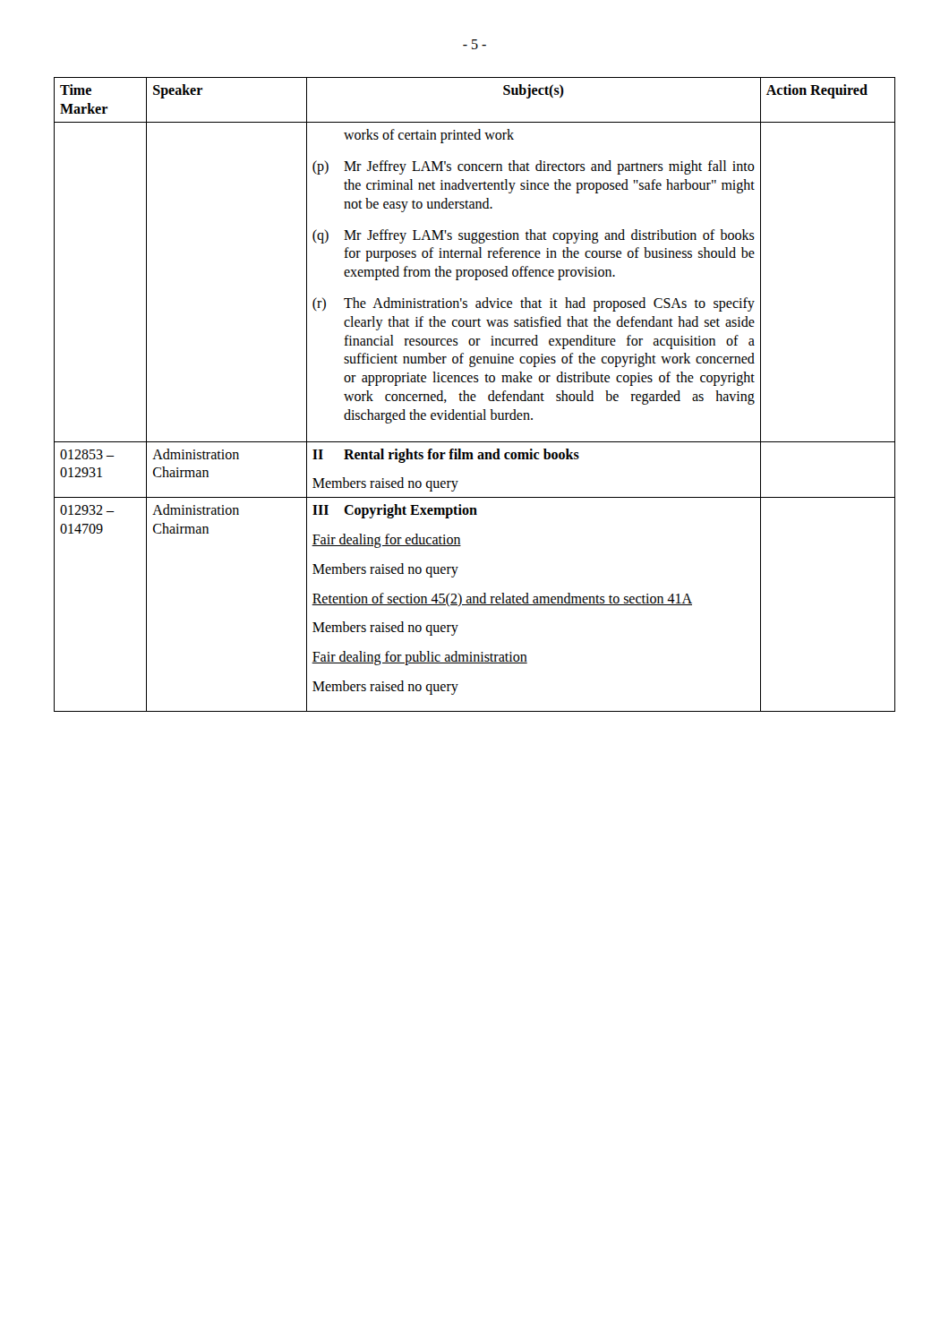- 5 -
| Time Marker | Speaker | Subject(s) | Action Required |
| --- | --- | --- | --- |
| | | works of certain printed work (p) Mr Jeffrey LAM's concern that directors and partners might fall into the criminal net inadvertently since the proposed "safe harbour" might not be easy to understand. (q) Mr Jeffrey LAM's suggestion that copying and distribution of books for purposes of internal reference in the course of business should be exempted from the proposed offence provision. (r) The Administration's advice that it had proposed CSAs to specify clearly that if the court was satisfied that the defendant had set aside financial resources or incurred expenditure for acquisition of a sufficient number of genuine copies of the copyright work concerned or appropriate licences to make or distribute copies of the copyright work concerned, the defendant should be regarded as having discharged the evidential burden. | |
| 012853 – 012931 | Administration Chairman | II Rental rights for film and comic books Members raised no query | |
| 012932 – 014709 | Administration Chairman | III Copyright Exemption Fair dealing for education Members raised no query Retention of section 45(2) and related amendments to section 41A Members raised no query Fair dealing for public administration Members raised no query | |